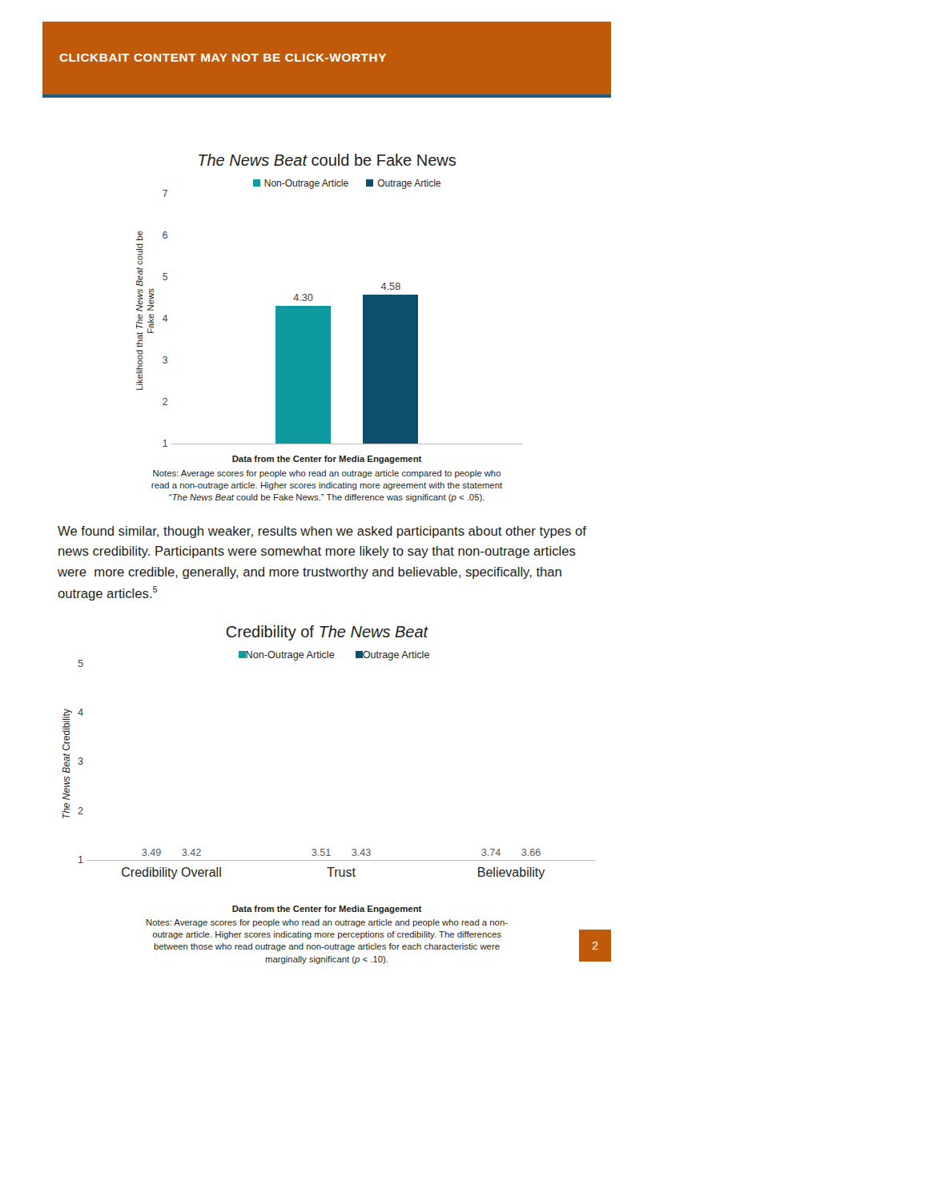Clickbait Content May Not Be Click-Worthy
The News Beat could be Fake News
Likelihood that The News Beat could be Fake News
Non-Outrage Article Outrage Article
7
6
5
4
3
2
1
4.30
4.58
Data from the Center for Media Engagement
Notes: Average scores for people who read an outrage article compared to people who
read a non-outrage article. Higher scores indicating more agreement with the statement
“The News Beat could be Fake News.” The difference was significant (p < .05).
We found similar, though weaker, results when we asked participants about other types of news credibility. Participants were somewhat more likely to say that non-outrage articles were more credible, generally, and more trustworthy and believable, specifically, than outrage articles.5
Credibility of The News Beat
The News Beat Credibility
Non-Outrage Article Outrage Article
5
4
3
2
1
3.49
3.42
3.51
3.43
3.74
3.66
Credibility Overall
Trust
Believability
Data from the Center for Media Engagement
Notes: Average scores for people who read an outrage article and people who read a non-
outrage article. Higher scores indicating more perceptions of credibility. The differences
between those who read outrage and non-outrage articles for each characteristic were
marginally significant (p < .10).
2